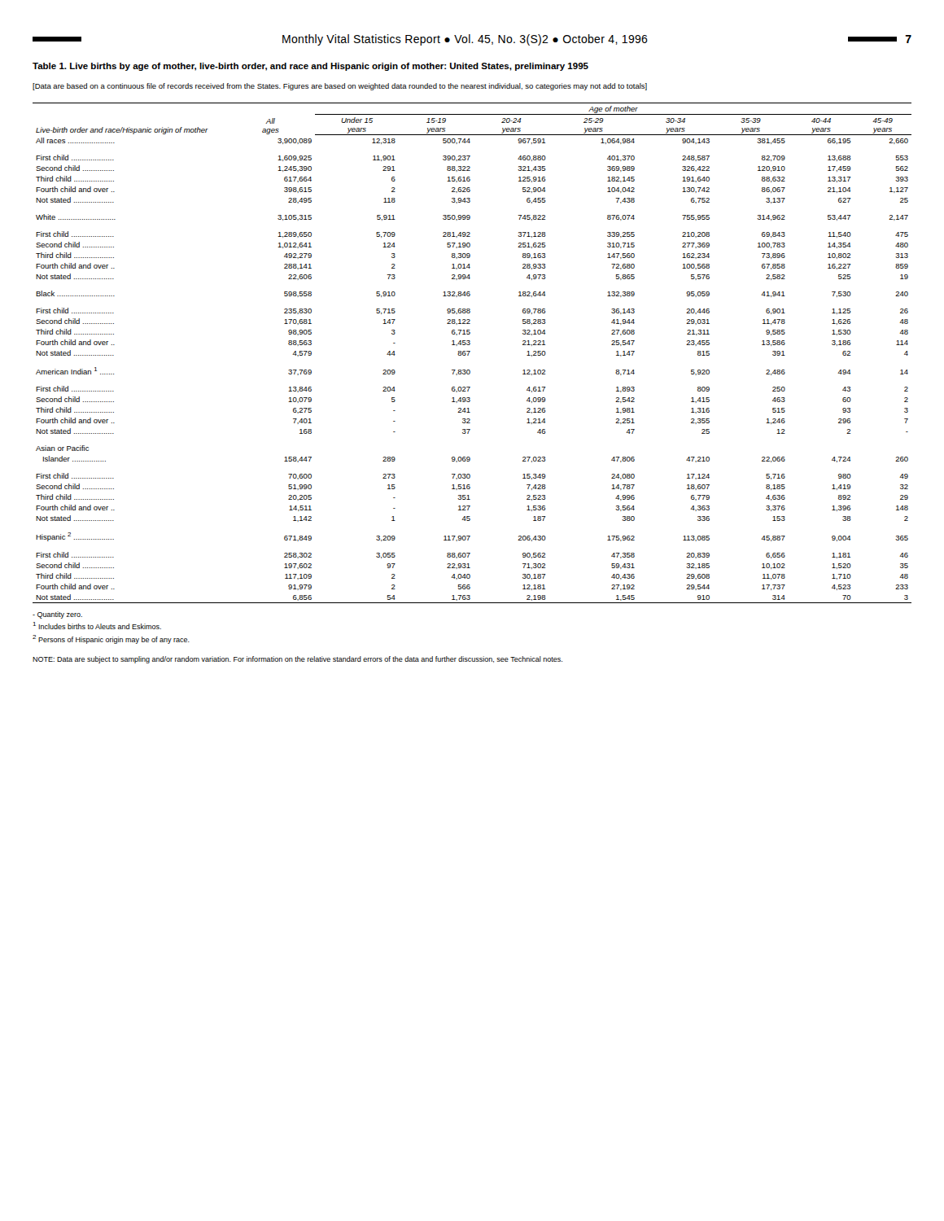Monthly Vital Statistics Report ● Vol. 45, No. 3(S)2 ● October 4, 1996
7
Table 1. Live births by age of mother, live-birth order, and race and Hispanic origin of mother: United States, preliminary 1995
[Data are based on a continuous file of records received from the States. Figures are based on weighted data rounded to the nearest individual, so categories may not add to totals]
| Live-birth order and race/Hispanic origin of mother | All ages | Age of mother |
| --- | --- | --- |
| Under 15 years | 15-19 years | 20-24 years | 25-29 years | 30-34 years | 35-39 years | 40-44 years | 45-49 years |
| All races ...................... | 3,900,089 | 12,318 | 500,744 | 967,591 | 1,064,984 | 904,143 | 381,455 | 66,195 | 2,660 |
| First child .................... | 1,609,925 | 11,901 | 390,237 | 460,880 | 401,370 | 248,587 | 82,709 | 13,688 | 553 |
| Second child ............... | 1,245,390 | 291 | 88,322 | 321,435 | 369,989 | 326,422 | 120,910 | 17,459 | 562 |
| Third child ................... | 617,664 | 6 | 15,616 | 125,916 | 182,145 | 191,640 | 88,632 | 13,317 | 393 |
| Fourth child and over .. | 398,615 | 2 | 2,626 | 52,904 | 104,042 | 130,742 | 86,067 | 21,104 | 1,127 |
| Not stated ................... | 28,495 | 118 | 3,943 | 6,455 | 7,438 | 6,752 | 3,137 | 627 | 25 |
| White ........................... | 3,105,315 | 5,911 | 350,999 | 745,822 | 876,074 | 755,955 | 314,962 | 53,447 | 2,147 |
| First child .................... | 1,289,650 | 5,709 | 281,492 | 371,128 | 339,255 | 210,208 | 69,843 | 11,540 | 475 |
| Second child ............... | 1,012,641 | 124 | 57,190 | 251,625 | 310,715 | 277,369 | 100,783 | 14,354 | 480 |
| Third child ................... | 492,279 | 3 | 8,309 | 89,163 | 147,560 | 162,234 | 73,896 | 10,802 | 313 |
| Fourth child and over .. | 288,141 | 2 | 1,014 | 28,933 | 72,680 | 100,568 | 67,858 | 16,227 | 859 |
| Not stated ................... | 22,606 | 73 | 2,994 | 4,973 | 5,865 | 5,576 | 2,582 | 525 | 19 |
| Black ........................... | 598,558 | 5,910 | 132,846 | 182,644 | 132,389 | 95,059 | 41,941 | 7,530 | 240 |
| First child .................... | 235,830 | 5,715 | 95,688 | 69,786 | 36,143 | 20,446 | 6,901 | 1,125 | 26 |
| Second child ............... | 170,681 | 147 | 28,122 | 58,283 | 41,944 | 29,031 | 11,478 | 1,626 | 48 |
| Third child ................... | 98,905 | 3 | 6,715 | 32,104 | 27,608 | 21,311 | 9,585 | 1,530 | 48 |
| Fourth child and over .. | 88,563 | - | 1,453 | 21,221 | 25,547 | 23,455 | 13,586 | 3,186 | 114 |
| Not stated ................... | 4,579 | 44 | 867 | 1,250 | 1,147 | 815 | 391 | 62 | 4 |
| American Indian 1 ....... | 37,769 | 209 | 7,830 | 12,102 | 8,714 | 5,920 | 2,486 | 494 | 14 |
| First child .................... | 13,846 | 204 | 6,027 | 4,617 | 1,893 | 809 | 250 | 43 | 2 |
| Second child ............... | 10,079 | 5 | 1,493 | 4,099 | 2,542 | 1,415 | 463 | 60 | 2 |
| Third child ................... | 6,275 | - | 241 | 2,126 | 1,981 | 1,316 | 515 | 93 | 3 |
| Fourth child and over .. | 7,401 | - | 32 | 1,214 | 2,251 | 2,355 | 1,246 | 296 | 7 |
| Not stated ................... | 168 | - | 37 | 46 | 47 | 25 | 12 | 2 | - |
| Asian or Pacific | | | | | | | | | |
| Islander ................ | 158,447 | 289 | 9,069 | 27,023 | 47,806 | 47,210 | 22,066 | 4,724 | 260 |
| First child .................... | 70,600 | 273 | 7,030 | 15,349 | 24,080 | 17,124 | 5,716 | 980 | 49 |
| Second child ............... | 51,990 | 15 | 1,516 | 7,428 | 14,787 | 18,607 | 8,185 | 1,419 | 32 |
| Third child ................... | 20,205 | - | 351 | 2,523 | 4,996 | 6,779 | 4,636 | 892 | 29 |
| Fourth child and over .. | 14,511 | - | 127 | 1,536 | 3,564 | 4,363 | 3,376 | 1,396 | 148 |
| Not stated ................... | 1,142 | 1 | 45 | 187 | 380 | 336 | 153 | 38 | 2 |
| Hispanic 2 ................... | 671,849 | 3,209 | 117,907 | 206,430 | 175,962 | 113,085 | 45,887 | 9,004 | 365 |
| First child .................... | 258,302 | 3,055 | 88,607 | 90,562 | 47,358 | 20,839 | 6,656 | 1,181 | 46 |
| Second child ............... | 197,602 | 97 | 22,931 | 71,302 | 59,431 | 32,185 | 10,102 | 1,520 | 35 |
| Third child ................... | 117,109 | 2 | 4,040 | 30,187 | 40,436 | 29,608 | 11,078 | 1,710 | 48 |
| Fourth child and over .. | 91,979 | 2 | 566 | 12,181 | 27,192 | 29,544 | 17,737 | 4,523 | 233 |
| Not stated ................... | 6,856 | 54 | 1,763 | 2,198 | 1,545 | 910 | 314 | 70 | 3 |
- Quantity zero.
1 Includes births to Aleuts and Eskimos.
2 Persons of Hispanic origin may be of any race.
NOTE: Data are subject to sampling and/or random variation. For information on the relative standard errors of the data and further discussion, see Technical notes.